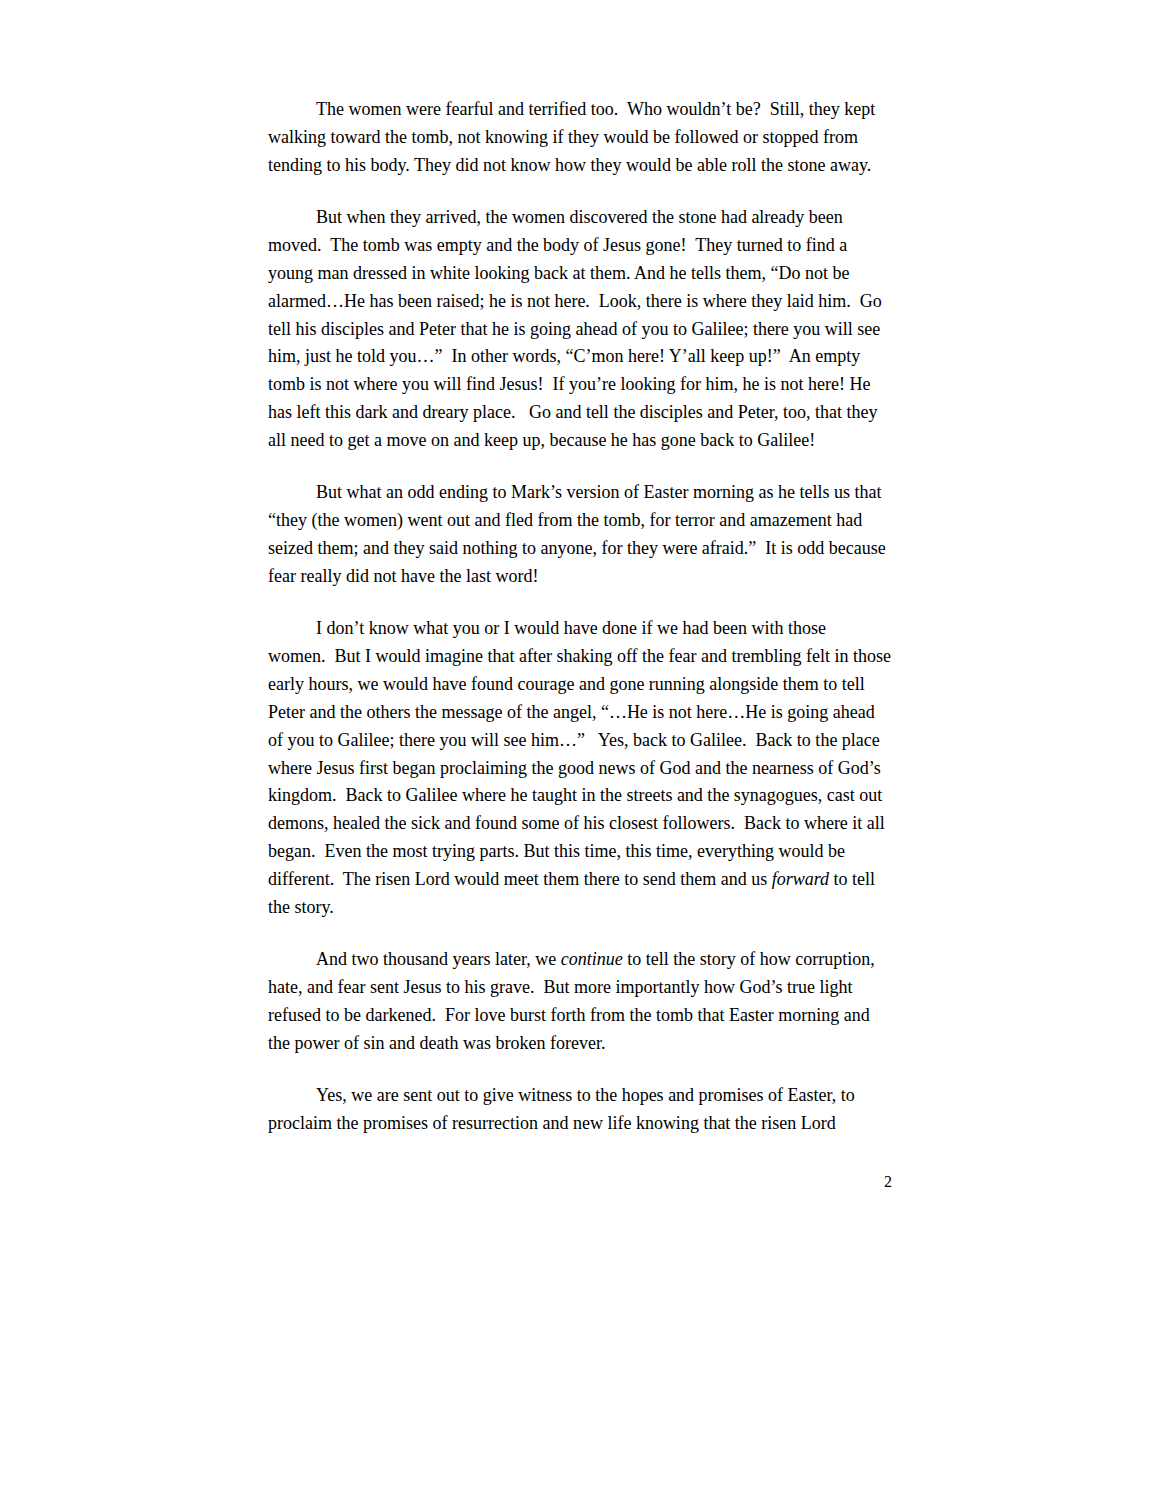The women were fearful and terrified too. Who wouldn’t be? Still, they kept walking toward the tomb, not knowing if they would be followed or stopped from tending to his body. They did not know how they would be able roll the stone away.
But when they arrived, the women discovered the stone had already been moved. The tomb was empty and the body of Jesus gone! They turned to find a young man dressed in white looking back at them. And he tells them, “Do not be alarmed…He has been raised; he is not here. Look, there is where they laid him. Go tell his disciples and Peter that he is going ahead of you to Galilee; there you will see him, just he told you…” In other words, “C’mon here! Y’all keep up!” An empty tomb is not where you will find Jesus! If you’re looking for him, he is not here! He has left this dark and dreary place. Go and tell the disciples and Peter, too, that they all need to get a move on and keep up, because he has gone back to Galilee!
But what an odd ending to Mark’s version of Easter morning as he tells us that “they (the women) went out and fled from the tomb, for terror and amazement had seized them; and they said nothing to anyone, for they were afraid.” It is odd because fear really did not have the last word!
I don’t know what you or I would have done if we had been with those women. But I would imagine that after shaking off the fear and trembling felt in those early hours, we would have found courage and gone running alongside them to tell Peter and the others the message of the angel, “…He is not here…He is going ahead of you to Galilee; there you will see him…” Yes, back to Galilee. Back to the place where Jesus first began proclaiming the good news of God and the nearness of God’s kingdom. Back to Galilee where he taught in the streets and the synagogues, cast out demons, healed the sick and found some of his closest followers. Back to where it all began. Even the most trying parts. But this time, this time, everything would be different. The risen Lord would meet them there to send them and us forward to tell the story.
And two thousand years later, we continue to tell the story of how corruption, hate, and fear sent Jesus to his grave. But more importantly how God’s true light refused to be darkened. For love burst forth from the tomb that Easter morning and the power of sin and death was broken forever.
Yes, we are sent out to give witness to the hopes and promises of Easter, to proclaim the promises of resurrection and new life knowing that the risen Lord
2